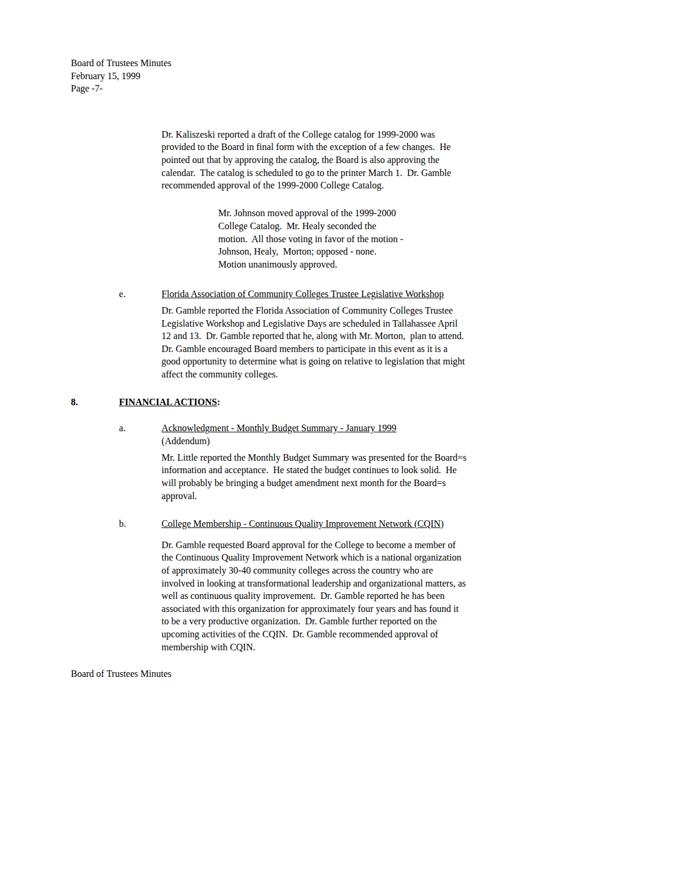Board of Trustees Minutes
February 15, 1999
Page -7-
Dr. Kaliszeski reported a draft of the College catalog for 1999-2000 was provided to the Board in final form with the exception of a few changes. He pointed out that by approving the catalog, the Board is also approving the calendar. The catalog is scheduled to go to the printer March 1. Dr. Gamble recommended approval of the 1999-2000 College Catalog.
Mr. Johnson moved approval of the 1999-2000 College Catalog. Mr. Healy seconded the motion. All those voting in favor of the motion - Johnson, Healy, Morton; opposed - none. Motion unanimously approved.
e.
Florida Association of Community Colleges Trustee Legislative Workshop
Dr. Gamble reported the Florida Association of Community Colleges Trustee Legislative Workshop and Legislative Days are scheduled in Tallahassee April 12 and 13. Dr. Gamble reported that he, along with Mr. Morton, plan to attend. Dr. Gamble encouraged Board members to participate in this event as it is a good opportunity to determine what is going on relative to legislation that might affect the community colleges.
8.
FINANCIAL ACTIONS:
a.
Acknowledgment - Monthly Budget Summary - January 1999
(Addendum)
Mr. Little reported the Monthly Budget Summary was presented for the Board=s information and acceptance. He stated the budget continues to look solid. He will probably be bringing a budget amendment next month for the Board=s approval.
b.
College Membership - Continuous Quality Improvement Network (CQIN)
Dr. Gamble requested Board approval for the College to become a member of the Continuous Quality Improvement Network which is a national organization of approximately 30-40 community colleges across the country who are involved in looking at transformational leadership and organizational matters, as well as continuous quality improvement. Dr. Gamble reported he has been associated with this organization for approximately four years and has found it to be a very productive organization. Dr. Gamble further reported on the upcoming activities of the CQIN. Dr. Gamble recommended approval of membership with CQIN.
Board of Trustees Minutes